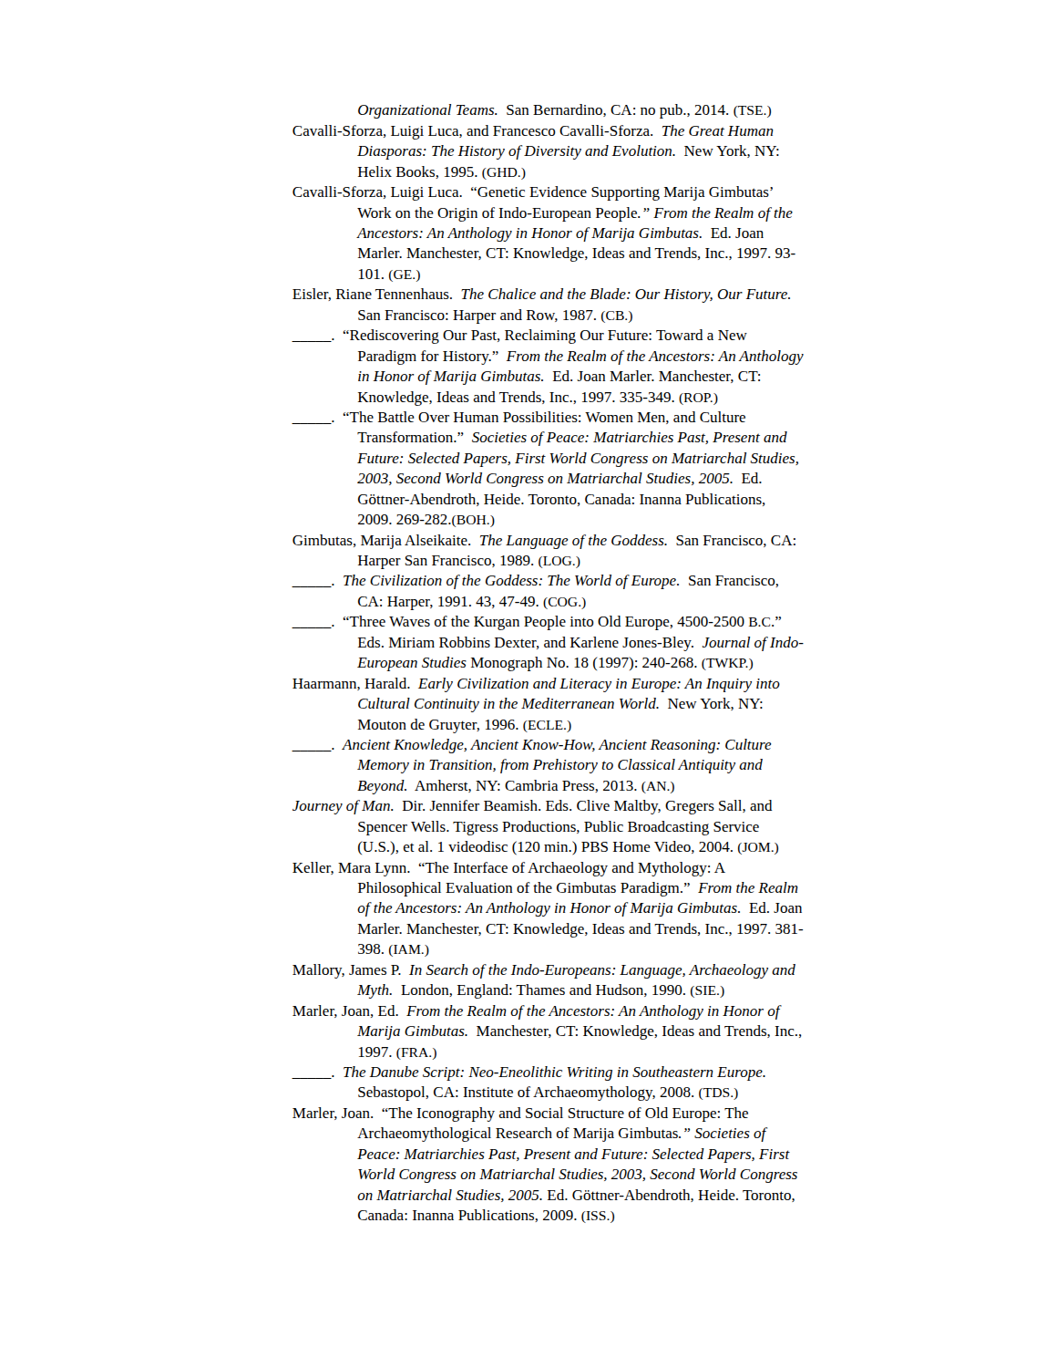Organizational Teams. San Bernardino, CA: no pub., 2014. (TSE.)
Cavalli-Sforza, Luigi Luca, and Francesco Cavalli-Sforza. The Great Human Diasporas: The History of Diversity and Evolution. New York, NY: Helix Books, 1995. (GHD.)
Cavalli-Sforza, Luigi Luca. “Genetic Evidence Supporting Marija Gimbutas’ Work on the Origin of Indo-European People.” From the Realm of the Ancestors: An Anthology in Honor of Marija Gimbutas. Ed. Joan Marler. Manchester, CT: Knowledge, Ideas and Trends, Inc., 1997. 93-101. (GE.)
Eisler, Riane Tennenhaus. The Chalice and the Blade: Our History, Our Future. San Francisco: Harper and Row, 1987. (CB.)
_____. “Rediscovering Our Past, Reclaiming Our Future: Toward a New Paradigm for History.” From the Realm of the Ancestors: An Anthology in Honor of Marija Gimbutas. Ed. Joan Marler. Manchester, CT: Knowledge, Ideas and Trends, Inc., 1997. 335-349. (ROP.)
_____. “The Battle Over Human Possibilities: Women Men, and Culture Transformation.” Societies of Peace: Matriarchies Past, Present and Future: Selected Papers, First World Congress on Matriarchal Studies, 2003, Second World Congress on Matriarchal Studies, 2005. Ed. Göttner-Abendroth, Heide. Toronto, Canada: Inanna Publications, 2009. 269-282.(BOH.)
Gimbutas, Marija Alseikaite. The Language of the Goddess. San Francisco, CA: Harper San Francisco, 1989. (LOG.)
_____. The Civilization of the Goddess: The World of Europe. San Francisco, CA: Harper, 1991. 43, 47-49. (COG.)
_____. “Three Waves of the Kurgan People into Old Europe, 4500-2500 B.C.” Eds. Miriam Robbins Dexter, and Karlene Jones-Bley. Journal of Indo-European Studies Monograph No. 18 (1997): 240-268. (TWKP.)
Haarmann, Harald. Early Civilization and Literacy in Europe: An Inquiry into Cultural Continuity in the Mediterranean World. New York, NY: Mouton de Gruyter, 1996. (ECLE.)
_____. Ancient Knowledge, Ancient Know-How, Ancient Reasoning: Culture Memory in Transition, from Prehistory to Classical Antiquity and Beyond. Amherst, NY: Cambria Press, 2013. (AN.)
Journey of Man. Dir. Jennifer Beamish. Eds. Clive Maltby, Gregers Sall, and Spencer Wells. Tigress Productions, Public Broadcasting Service (U.S.), et al. 1 videodisc (120 min.) PBS Home Video, 2004. (JOM.)
Keller, Mara Lynn. “The Interface of Archaeology and Mythology: A Philosophical Evaluation of the Gimbutas Paradigm.” From the Realm of the Ancestors: An Anthology in Honor of Marija Gimbutas. Ed. Joan Marler. Manchester, CT: Knowledge, Ideas and Trends, Inc., 1997. 381-398. (IAM.)
Mallory, James P. In Search of the Indo-Europeans: Language, Archaeology and Myth. London, England: Thames and Hudson, 1990. (SIE.)
Marler, Joan, Ed. From the Realm of the Ancestors: An Anthology in Honor of Marija Gimbutas. Manchester, CT: Knowledge, Ideas and Trends, Inc., 1997. (FRA.)
_____. The Danube Script: Neo-Eneolithic Writing in Southeastern Europe. Sebastopol, CA: Institute of Archaeomythology, 2008. (TDS.)
Marler, Joan. “The Iconography and Social Structure of Old Europe: The Archaeomythological Research of Marija Gimbutas.” Societies of Peace: Matriarchies Past, Present and Future: Selected Papers, First World Congress on Matriarchal Studies, 2003, Second World Congress on Matriarchal Studies, 2005. Ed. Göttner-Abendroth, Heide. Toronto, Canada: Inanna Publications, 2009. (ISS.)